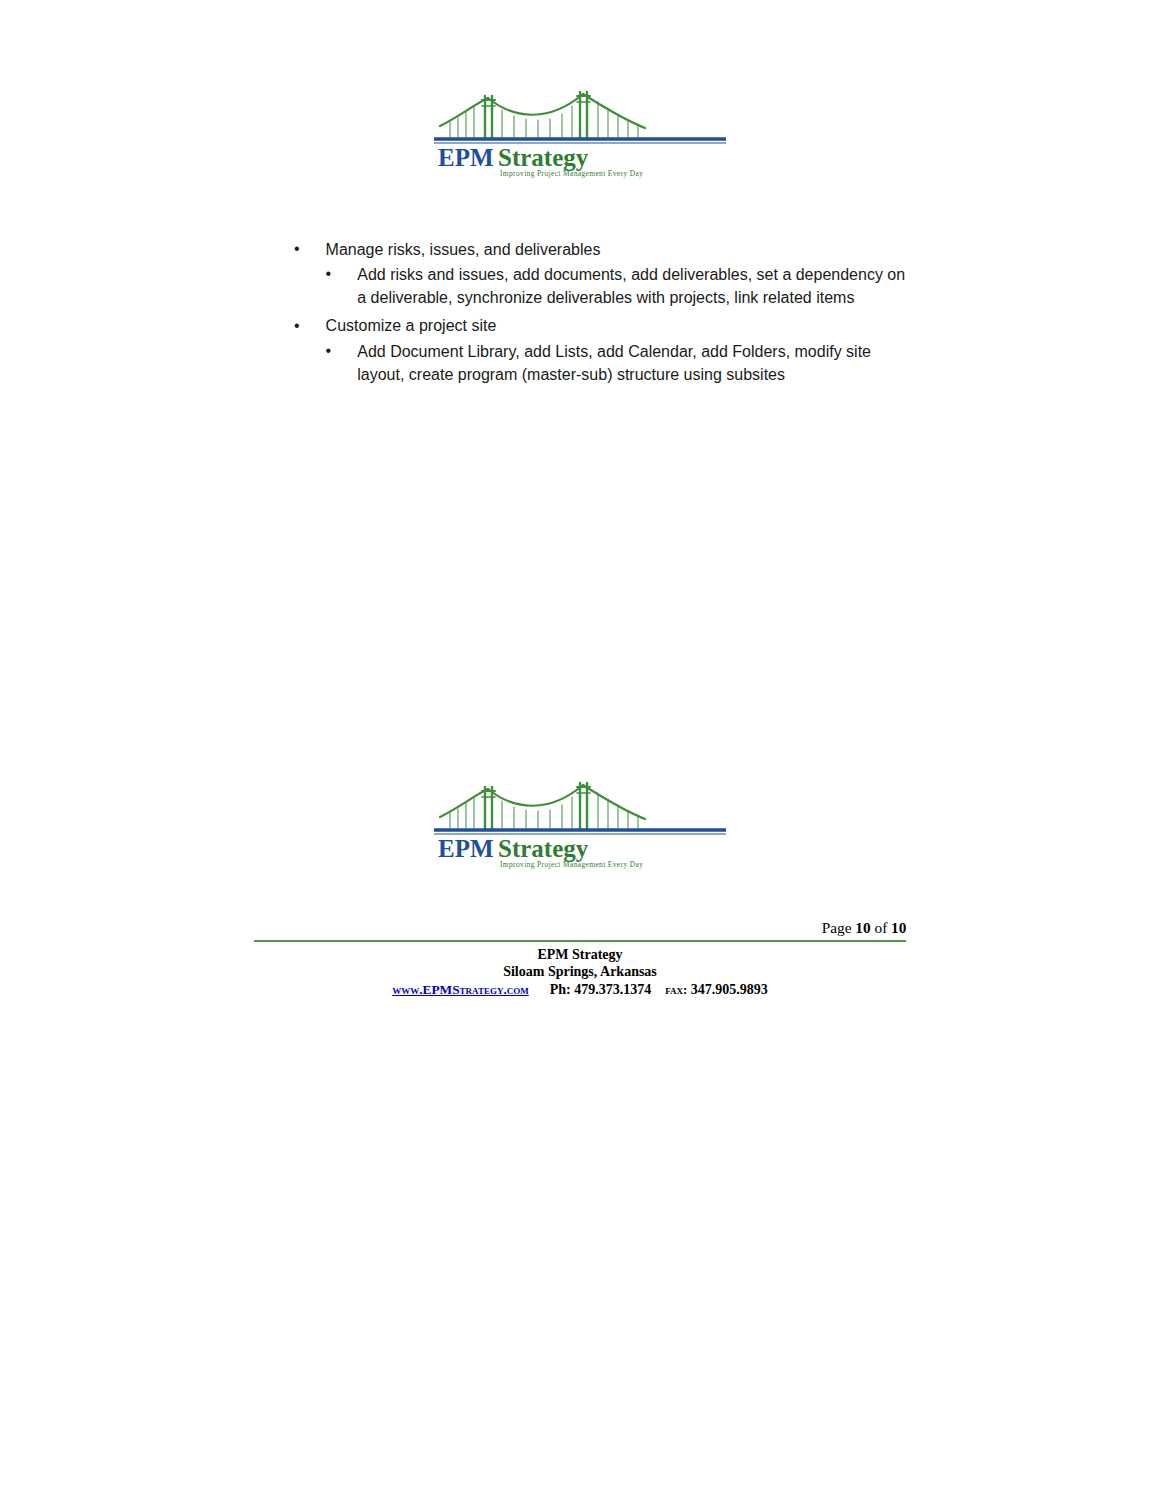EPM Strategy Improving Project Management Every Day
Manage risks, issues, and deliverables
Add risks and issues, add documents, add deliverables, set a dependency on a deliverable, synchronize deliverables with projects, link related items
Customize a project site
Add Document Library, add Lists, add Calendar, add Folders, modify site layout, create program (master-sub) structure using subsites
EPM Strategy Improving Project Management Every Day
Page 10 of 10
EPM Strategy
Siloam Springs, Arkansas
www.EPMStrategy.com Ph: 479.373.1374 fax: 347.905.9893